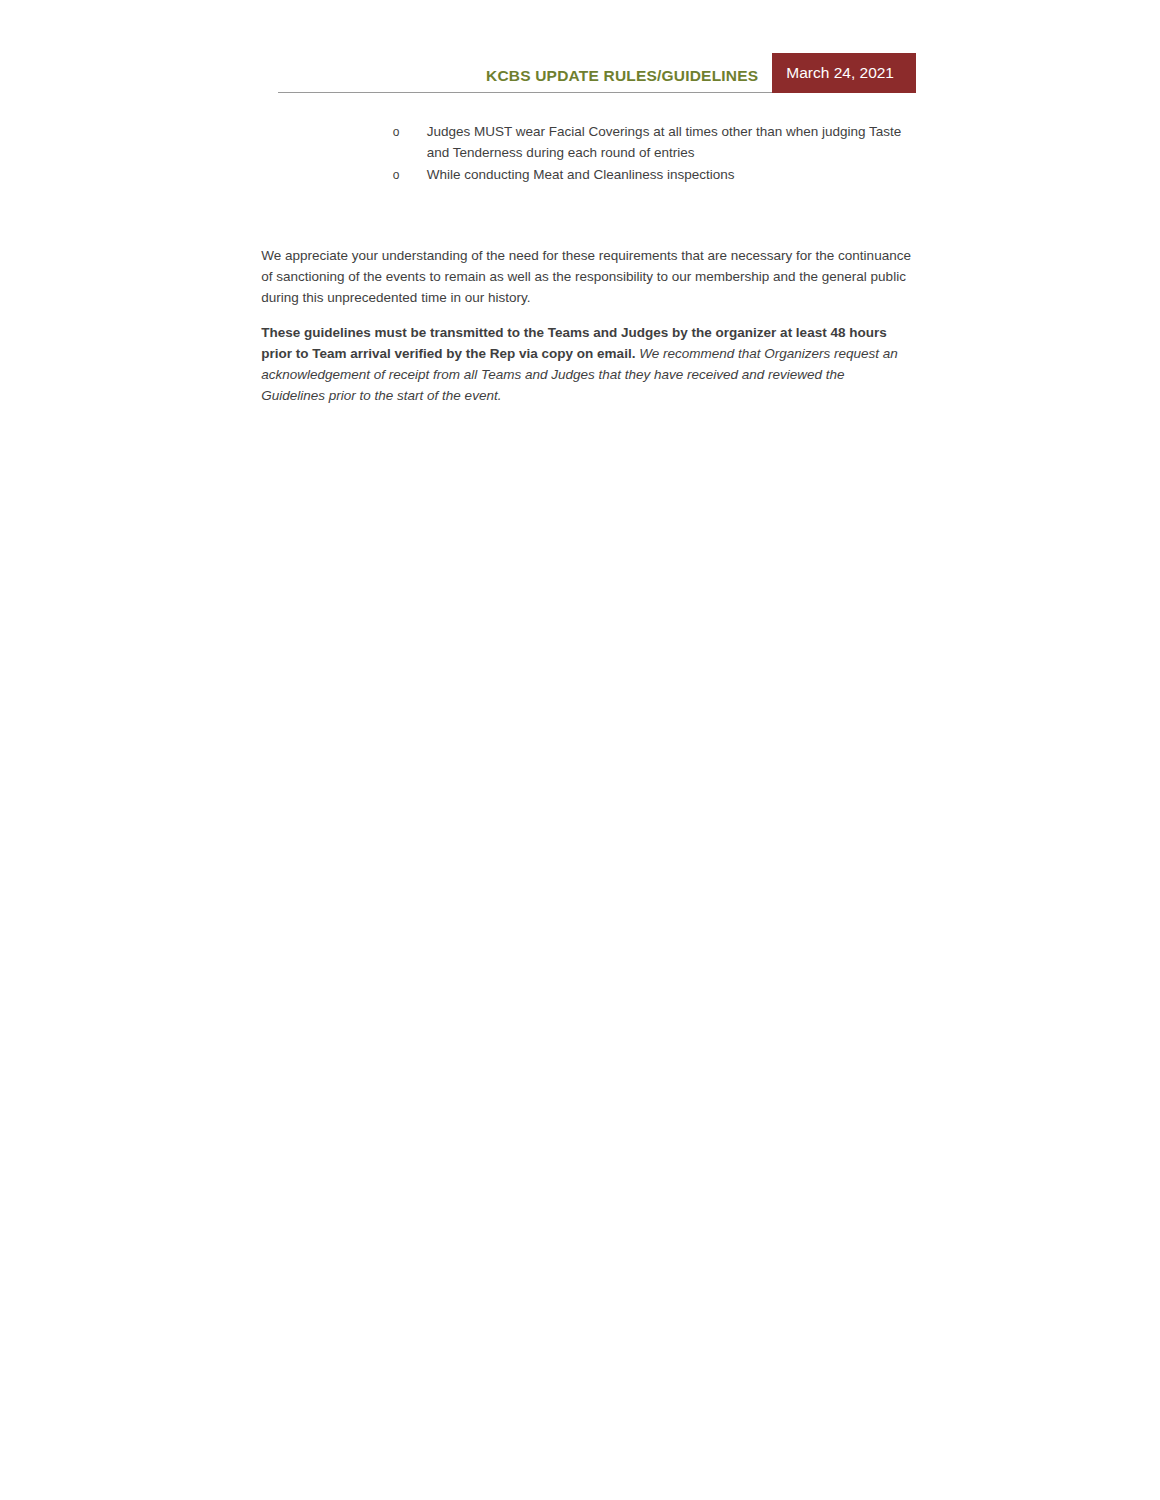KCBS UPDATE RULES/GUIDELINES
March 24, 2021
Judges MUST wear Facial Coverings at all times other than when judging Taste and Tenderness during each round of entries
While conducting Meat and Cleanliness inspections
We appreciate your understanding of the need for these requirements that are necessary for the continuance of sanctioning of the events to remain as well as the responsibility to our membership and the general public during this unprecedented time in our history.
These guidelines must be transmitted to the Teams and Judges by the organizer at least 48 hours prior to Team arrival verified by the Rep via copy on email. We recommend that Organizers request an acknowledgement of receipt from all Teams and Judges that they have received and reviewed the Guidelines prior to the start of the event.